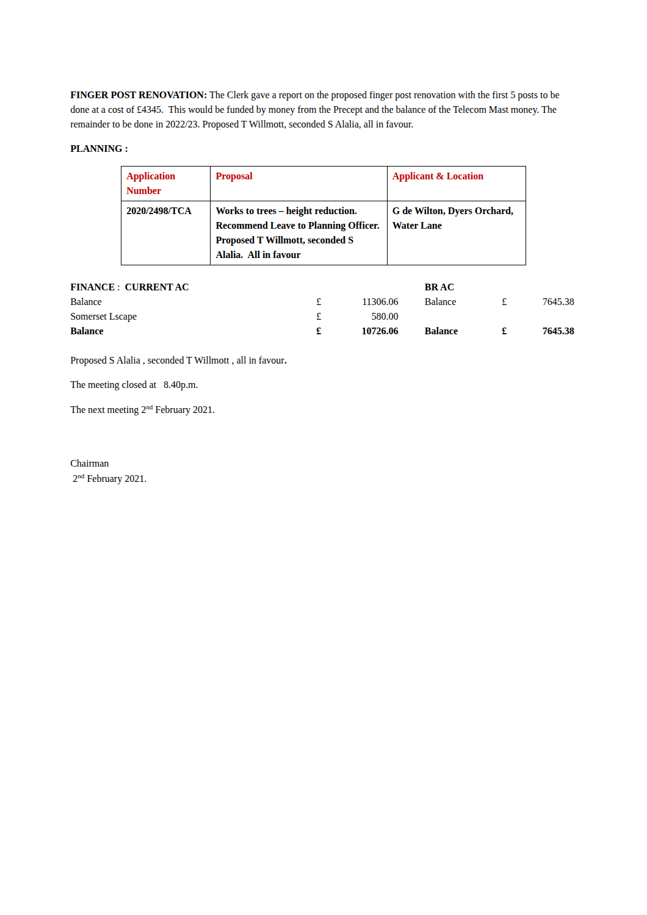FINGER POST RENOVATION: The Clerk gave a report on the proposed finger post renovation with the first 5 posts to be done at a cost of £4345. This would be funded by money from the Precept and the balance of the Telecom Mast money. The remainder to be done in 2022/23. Proposed T Willmott, seconded S Alalia, all in favour.
PLANNING :
| Application Number | Proposal | Applicant & Location |
| 2020/2498/TCA | Works to trees – height reduction. Recommend Leave to Planning Officer. Proposed T Willmott, seconded S Alalia. All in favour | G de Wilton, Dyers Orchard, Water Lane |
| FINANCE : CURRENT AC | | | | BR AC | | |
| Balance | £ | 11306.06 | | Balance | £ | 7645.38 |
| Somerset Lscape | £ | 580.00 | | | | |
| Balance | £ | 10726.06 | | Balance | £ | 7645.38 |
Proposed S Alalia , seconded T Willmott , all in favour.
The meeting closed at 8.40p.m.
The next meeting 2nd February 2021.
Chairman
2nd February 2021.